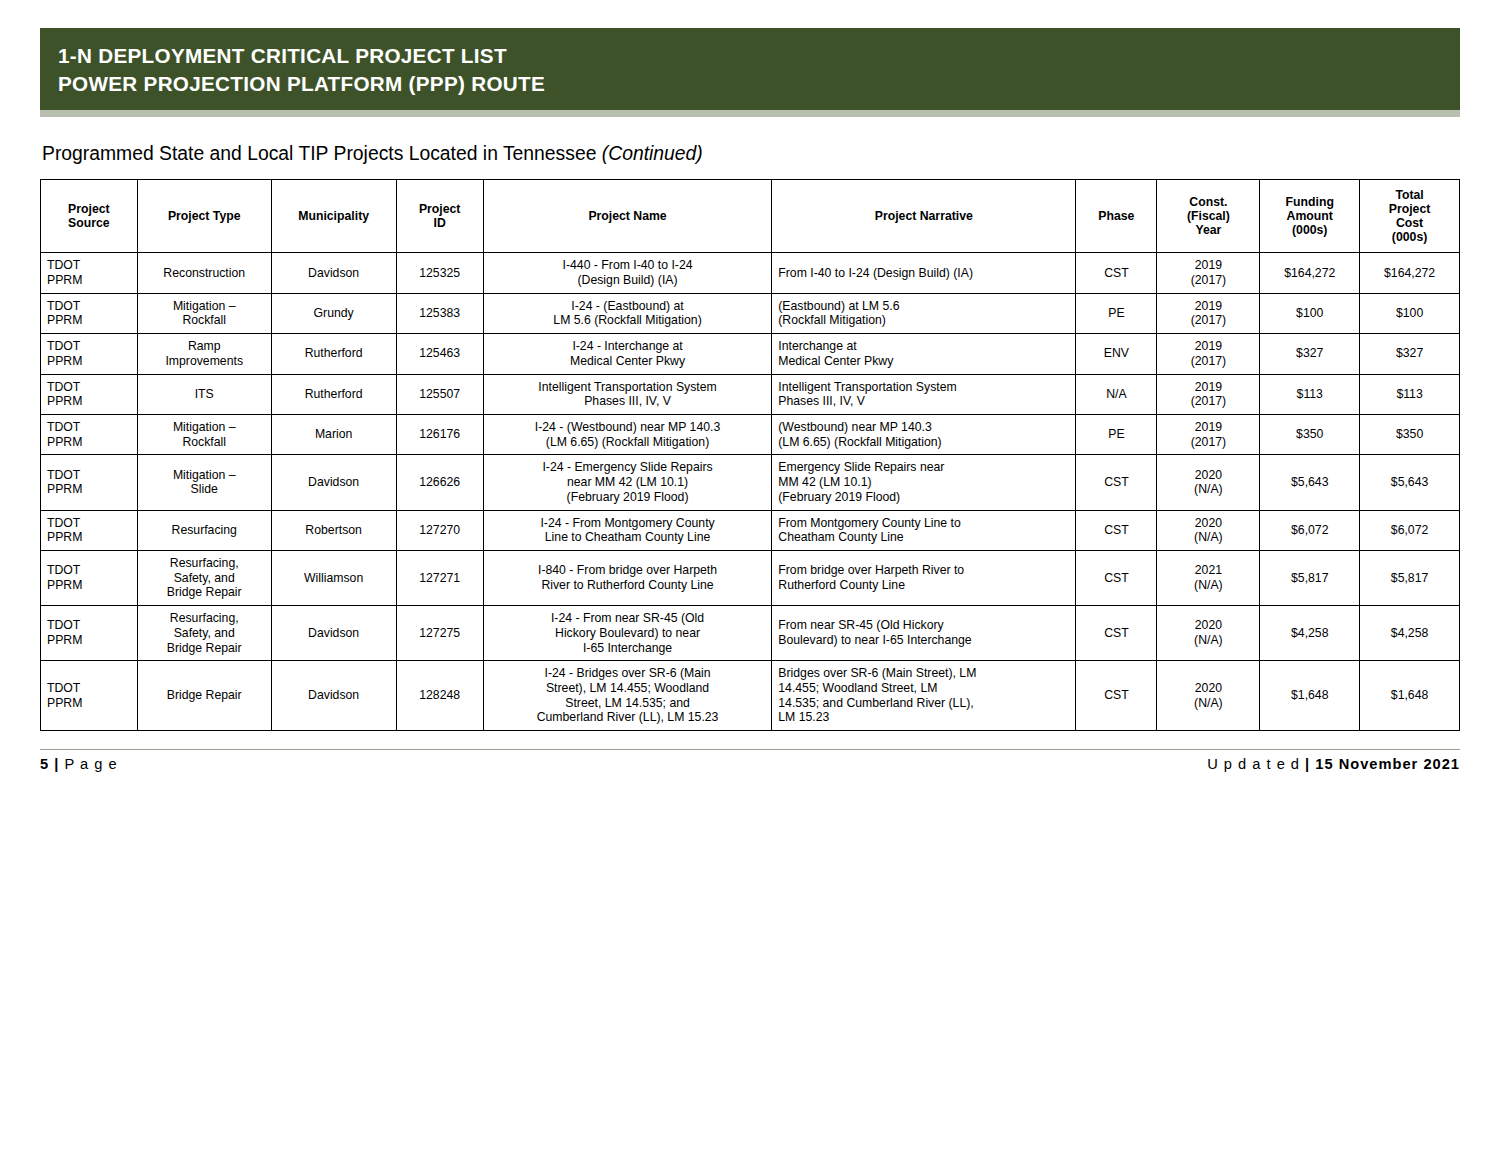1-N DEPLOYMENT CRITICAL PROJECT LIST
POWER PROJECTION PLATFORM (PPP) ROUTE
Programmed State and Local TIP Projects Located in Tennessee (Continued)
| Project Source | Project Type | Municipality | Project ID | Project Name | Project Narrative | Phase | Const. (Fiscal) Year | Funding Amount (000s) | Total Project Cost (000s) |
| --- | --- | --- | --- | --- | --- | --- | --- | --- | --- |
| TDOT PPRM | Reconstruction | Davidson | 125325 | I-440 - From I-40 to I-24 (Design Build) (IA) | From I-40 to I-24 (Design Build) (IA) | CST | 2019 (2017) | $164,272 | $164,272 |
| TDOT PPRM | Mitigation – Rockfall | Grundy | 125383 | I-24 - (Eastbound) at LM 5.6 (Rockfall Mitigation) | (Eastbound) at LM 5.6 (Rockfall Mitigation) | PE | 2019 (2017) | $100 | $100 |
| TDOT PPRM | Ramp Improvements | Rutherford | 125463 | I-24 - Interchange at Medical Center Pkwy | Interchange at Medical Center Pkwy | ENV | 2019 (2017) | $327 | $327 |
| TDOT PPRM | ITS | Rutherford | 125507 | Intelligent Transportation System Phases III, IV, V | Intelligent Transportation System Phases III, IV, V | N/A | 2019 (2017) | $113 | $113 |
| TDOT PPRM | Mitigation – Rockfall | Marion | 126176 | I-24 - (Westbound) near MP 140.3 (LM 6.65) (Rockfall Mitigation) | (Westbound) near MP 140.3 (LM 6.65) (Rockfall Mitigation) | PE | 2019 (2017) | $350 | $350 |
| TDOT PPRM | Mitigation – Slide | Davidson | 126626 | I-24 - Emergency Slide Repairs near MM 42 (LM 10.1) (February 2019 Flood) | Emergency Slide Repairs near MM 42 (LM 10.1) (February 2019 Flood) | CST | 2020 (N/A) | $5,643 | $5,643 |
| TDOT PPRM | Resurfacing | Robertson | 127270 | I-24 - From Montgomery County Line to Cheatham County Line | From Montgomery County Line to Cheatham County Line | CST | 2020 (N/A) | $6,072 | $6,072 |
| TDOT PPRM | Resurfacing, Safety, and Bridge Repair | Williamson | 127271 | I-840 - From bridge over Harpeth River to Rutherford County Line | From bridge over Harpeth River to Rutherford County Line | CST | 2021 (N/A) | $5,817 | $5,817 |
| TDOT PPRM | Resurfacing, Safety, and Bridge Repair | Davidson | 127275 | I-24 - From near SR-45 (Old Hickory Boulevard) to near I-65 Interchange | From near SR-45 (Old Hickory Boulevard) to near I-65 Interchange | CST | 2020 (N/A) | $4,258 | $4,258 |
| TDOT PPRM | Bridge Repair | Davidson | 128248 | I-24 - Bridges over SR-6 (Main Street), LM 14.455; Woodland Street, LM 14.535; and Cumberland River (LL), LM 15.23 | Bridges over SR-6 (Main Street), LM 14.455; Woodland Street, LM 14.535; and Cumberland River (LL), LM 15.23 | CST | 2020 (N/A) | $1,648 | $1,648 |
5 | P a g e
U p d a t e d | 15 November 2021